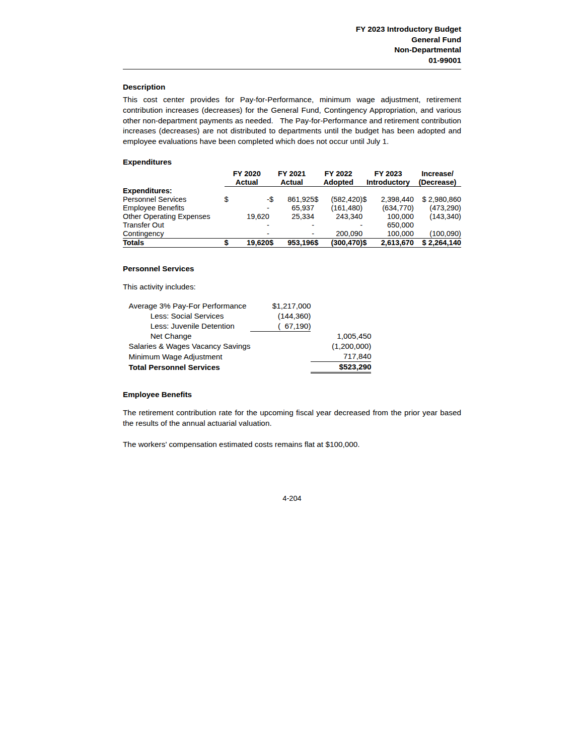FY 2023 Introductory Budget
General Fund
Non-Departmental
01-99001
Description
This cost center provides for Pay-for-Performance, minimum wage adjustment, retirement contribution increases (decreases) for the General Fund, Contingency Appropriation, and various other non-department payments as needed. The Pay-for-Performance and retirement contribution increases (decreases) are not distributed to departments until the budget has been adopted and employee evaluations have been completed which does not occur until July 1.
Expenditures
| | FY 2020 | FY 2021 | FY 2022 | FY 2023 | Increase/ |
| --- | --- | --- | --- | --- | --- |
| | Actual | Actual | Adopted | Introductory | (Decrease) |
| Expenditures: | |
| Personnel Services | $ | - | $ | 861,925 | $ | (582,420) | $ | 2,398,440 | $ 2,980,860 |
| Employee Benefits | | - | | 65,937 | | (161,480) | | (634,770) | (473,290) |
| Other Operating Expenses | | 19,620 | | 25,334 | | 243,340 | | 100,000 | (143,340) |
| Transfer Out | | - | | - | | - | | 650,000 | |
| Contingency | | - | | - | | 200,090 | | 100,000 | (100,090) |
| Totals | $ | 19,620 | $ | 953,196 | $ | (300,470) | $ | 2,613,670 | $ 2,264,140 |
Personnel Services
This activity includes:
| Average 3% Pay-For Performance | $1,217,000 | |
| Less: Social Services | (144,360) | |
| Less: Juvenile Detention | ( 67,190) | |
| Net Change | | 1,005,450 |
| Salaries & Wages Vacancy Savings | | (1,200,000) |
| Minimum Wage Adjustment | | 717,840 |
| Total Personnel Services | | $523,290 |
Employee Benefits
The retirement contribution rate for the upcoming fiscal year decreased from the prior year based the results of the annual actuarial valuation.
The workers’ compensation estimated costs remains flat at $100,000.
4-204